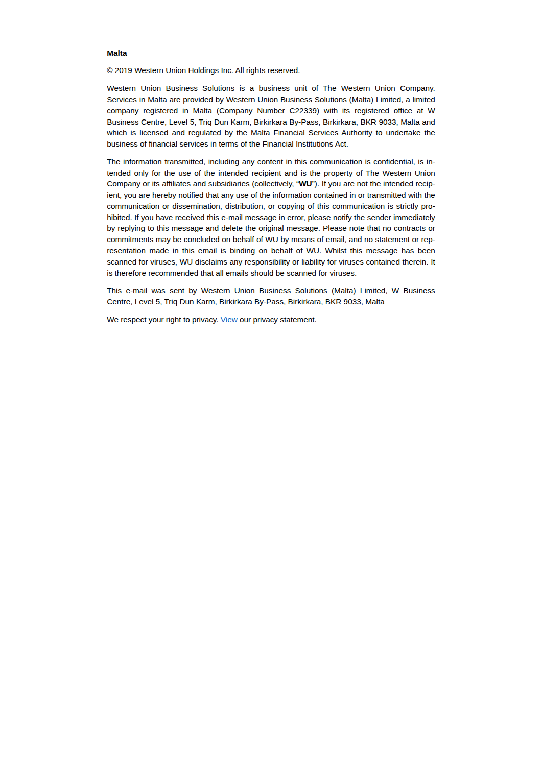Malta
© 2019 Western Union Holdings Inc. All rights reserved.
Western Union Business Solutions is a business unit of The Western Union Company. Services in Malta are provided by Western Union Business Solutions (Malta) Limited, a limited company registered in Malta (Company Number C22339) with its registered office at W Business Centre, Level 5, Triq Dun Karm, Birkirkara By-Pass, Birkirkara, BKR 9033, Malta and which is licensed and regulated by the Malta Financial Services Authority to undertake the business of financial services in terms of the Financial Institutions Act.
The information transmitted, including any content in this communication is confidential, is intended only for the use of the intended recipient and is the property of The Western Union Company or its affiliates and subsidiaries (collectively, “WU”). If you are not the intended recipient, you are hereby notified that any use of the information contained in or transmitted with the communication or dissemination, distribution, or copying of this communication is strictly prohibited. If you have received this e-mail message in error, please notify the sender immediately by replying to this message and delete the original message. Please note that no contracts or commitments may be concluded on behalf of WU by means of email, and no statement or representation made in this email is binding on behalf of WU. Whilst this message has been scanned for viruses, WU disclaims any responsibility or liability for viruses contained therein. It is therefore recommended that all emails should be scanned for viruses.
This e-mail was sent by Western Union Business Solutions (Malta) Limited, W Business Centre, Level 5, Triq Dun Karm, Birkirkara By-Pass, Birkirkara, BKR 9033, Malta
We respect your right to privacy. View our privacy statement.